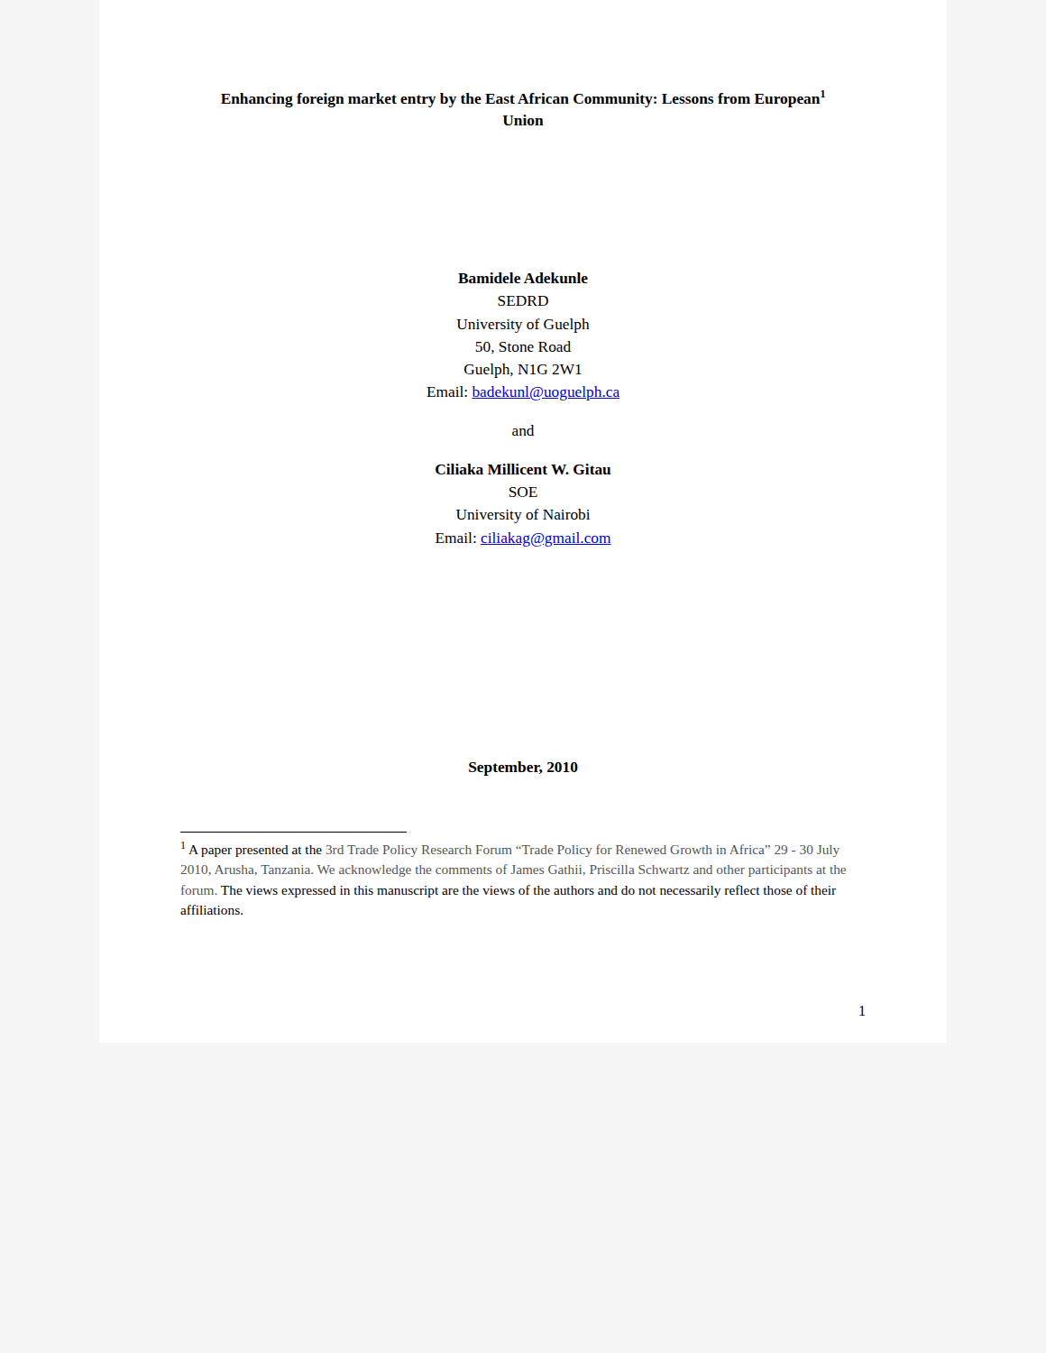Enhancing foreign market entry by the East African Community: Lessons from European1
Union
Bamidele Adekunle
SEDRD
University of Guelph
50, Stone Road
Guelph, N1G 2W1
Email: badekunl@uoguelph.ca
and
Ciliaka Millicent W. Gitau
SOE
University of Nairobi
Email: ciliakag@gmail.com
September, 2010
1 A paper presented at the 3rd Trade Policy Research Forum “Trade Policy for Renewed Growth in Africa” 29 - 30 July 2010, Arusha, Tanzania. We acknowledge the comments of James Gathii, Priscilla Schwartz and other participants at the forum. The views expressed in this manuscript are the views of the authors and do not necessarily reflect those of their affiliations.
1